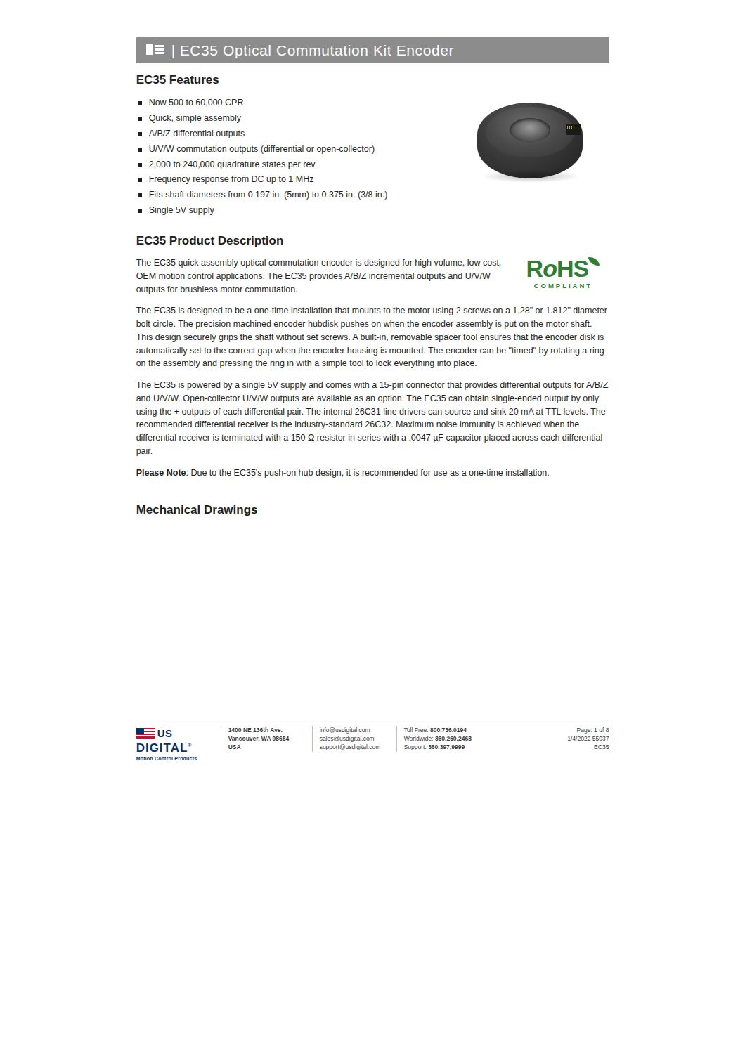|EC35 Optical Commutation Kit Encoder
EC35 Features
Now 500 to 60,000 CPR
Quick, simple assembly
A/B/Z differential outputs
U/V/W commutation outputs (differential or open-collector)
2,000 to 240,000 quadrature states per rev.
Frequency response from DC up to 1 MHz
Fits shaft diameters from 0.197 in. (5mm) to 0.375 in. (3/8 in.)
Single 5V supply
EC35 Product Description
Ro HS
COMPLIANT
The EC35 quick assembly optical commutation encoder is designed for high volume, low cost, OEM motion control applications. The EC35 provides A/B/Z incremental outputs and U/V/W outputs for brushless motor commutation.
The EC35 is designed to be a one-time installation that mounts to the motor using 2 screws on a 1.28" or 1.812" diameter bolt circle. The precision machined encoder hubdisk pushes on when the encoder assembly is put on the motor shaft. This design securely grips the shaft without set screws. A built-in, removable spacer tool ensures that the encoder disk is automatically set to the correct gap when the encoder housing is mounted. The encoder can be "timed" by rotating a ring on the assembly and pressing the ring in with a simple tool to lock everything into place.
The EC35 is powered by a single 5V supply and comes with a 15-pin connector that provides differential outputs for A/B/Z and U/V/W. Open-collector U/V/W outputs are available as an option. The EC35 can obtain single-ended output by only using the + outputs of each differential pair. The internal 26C31 line drivers can source and sink 20 mA at TTL levels. The recommended differential receiver is the industry-standard 26C32. Maximum noise immunity is achieved when the differential receiver is terminated with a 150 Ω resistor in series with a .0047 µF capacitor placed across each differential pair.
Please Note: Due to the EC35's push-on hub design, it is recommended for use as a one-time installation.
Mechanical Drawings
US
DIGITAL®
Motion Control Products
1400 NE 136th Ave.
Vancouver, WA 98684
USA
info@usdigital.com
sales@usdigital.com
support@usdigital.com
Toll Free: 800.736.0194
Worldwide: 360.260.2468
Support: 360.397.9999
Page: 1 of 8
1/4/2022 55037
EC35